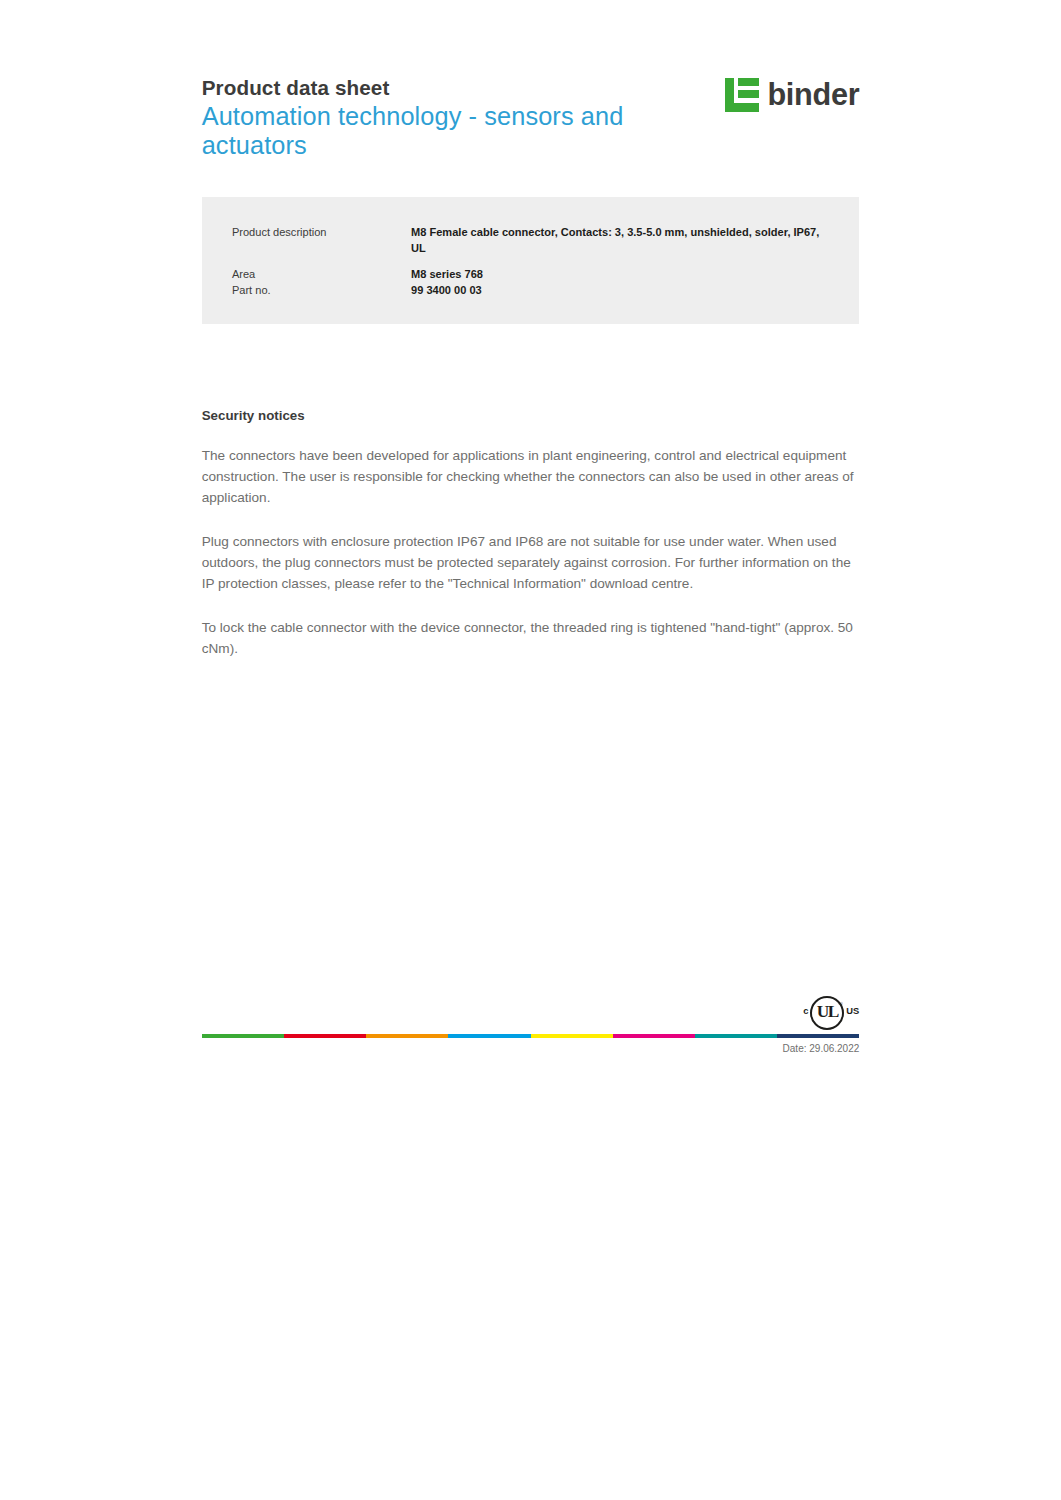Product data sheet
Automation technology - sensors and actuators
binder
| Product description | M8 Female cable connector, Contacts: 3, 3.5-5.0 mm, unshielded, solder, IP67, UL |
| Area | M8 series 768 |
| Part no. | 99 3400 00 03 |
Security notices
The connectors have been developed for applications in plant engineering, control and electrical equipment construction. The user is responsible for checking whether the connectors can also be used in other areas of application.
Plug connectors with enclosure protection IP67 and IP68 are not suitable for use under water. When used outdoors, the plug connectors must be protected separately against corrosion. For further information on the IP protection classes, please refer to the "Technical Information" download centre.
To lock the cable connector with the device connector, the threaded ring is tightened "hand-tight" (approx. 50 cNm).
c UL® US
Date: 29.06.2022